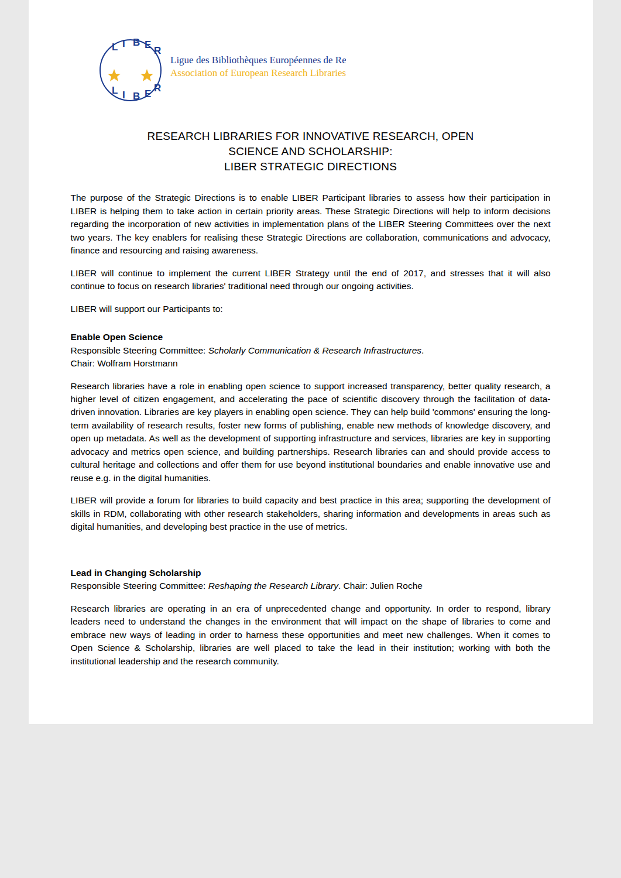L I B E R L I B E R Ligue des Bibliothèques Européennes de Recherche Association of European Research Libraries
RESEARCH LIBRARIES FOR INNOVATIVE RESEARCH, OPEN
SCIENCE AND SCHOLARSHIP:
LIBER STRATEGIC DIRECTIONS
The purpose of the Strategic Directions is to enable LIBER Participant libraries to assess how their participation in LIBER is helping them to take action in certain priority areas. These Strategic Directions will help to inform decisions regarding the incorporation of new activities in implementation plans of the LIBER Steering Committees over the next two years. The key enablers for realising these Strategic Directions are collaboration, communications and advocacy, finance and resourcing and raising awareness.
LIBER will continue to implement the current LIBER Strategy until the end of 2017, and stresses that it will also continue to focus on research libraries' traditional need through our ongoing activities.
LIBER will support our Participants to:
Enable Open Science
Responsible Steering Committee: Scholarly Communication & Research Infrastructures.
Chair: Wolfram Horstmann
Research libraries have a role in enabling open science to support increased transparency, better quality research, a higher level of citizen engagement, and accelerating the pace of scientific discovery through the facilitation of data-driven innovation. Libraries are key players in enabling open science. They can help build 'commons' ensuring the long-term availability of research results, foster new forms of publishing, enable new methods of knowledge discovery, and open up metadata. As well as the development of supporting infrastructure and services, libraries are key in supporting advocacy and metrics open science, and building partnerships. Research libraries can and should provide access to cultural heritage and collections and offer them for use beyond institutional boundaries and enable innovative use and reuse e.g. in the digital humanities.
LIBER will provide a forum for libraries to build capacity and best practice in this area; supporting the development of skills in RDM, collaborating with other research stakeholders, sharing information and developments in areas such as digital humanities, and developing best practice in the use of metrics.
Lead in Changing Scholarship
Responsible Steering Committee: Reshaping the Research Library. Chair: Julien Roche
Research libraries are operating in an era of unprecedented change and opportunity. In order to respond, library leaders need to understand the changes in the environment that will impact on the shape of libraries to come and embrace new ways of leading in order to harness these opportunities and meet new challenges. When it comes to Open Science & Scholarship, libraries are well placed to take the lead in their institution; working with both the institutional leadership and the research community.